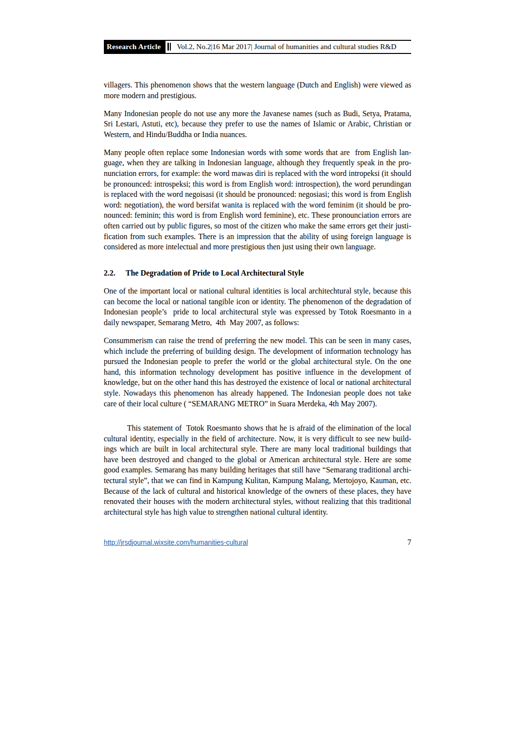Research Article
Vol.2, No.2|16 Mar 2017| Journal of humanities and cultural studies R&D
villagers. This phenomenon shows that the western language (Dutch and English) were viewed as more modern and prestigious.
Many Indonesian people do not use any more the Javanese names (such as Budi, Setya, Pratama, Sri Lestari, Astuti, etc), because they prefer to use the names of Islamic or Arabic, Christian or Western, and Hindu/Buddha or India nuances.
Many people often replace some Indonesian words with some words that are from English language, when they are talking in Indonesian language, although they frequently speak in the pronunciation errors, for example: the word mawas diri is replaced with the word intropeksi (it should be pronounced: introspeksi; this word is from English word: introspection), the word perundingan is replaced with the word negoisasi (it should be pronounced: negosiasi; this word is from English word: negotiation), the word bersifat wanita is replaced with the word feminim (it should be pronounced: feminin; this word is from English word feminine), etc. These pronounciation errors are often carried out by public figures, so most of the citizen who make the same errors get their justification from such examples. There is an impression that the ability of using foreign language is considered as more intelectual and more prestigious then just using their own language.
2.2. The Degradation of Pride to Local Architectural Style
One of the important local or national cultural identities is local architechtural style, because this can become the local or national tangible icon or identity. The phenomenon of the degradation of Indonesian people’s pride to local architectural style was expressed by Totok Roesmanto in a daily newspaper, Semarang Metro, 4th May 2007, as follows:
Consummerism can raise the trend of preferring the new model. This can be seen in many cases, which include the preferring of building design. The development of information technology has pursued the Indonesian people to prefer the world or the global architectural style. On the one hand, this information technology development has positive influence in the development of knowledge, but on the other hand this has destroyed the existence of local or national architectural style. Nowadays this phenomenon has already happened. The Indonesian people does not take care of their local culture ( “SEMARANG METRO” in Suara Merdeka, 4th May 2007).
This statement of Totok Roesmanto shows that he is afraid of the elimination of the local cultural identity, especially in the field of architecture. Now, it is very difficult to see new buildings which are built in local architectural style. There are many local traditional buildings that have been destroyed and changed to the global or American architectural style. Here are some good examples. Semarang has many building heritages that still have “Semarang traditional architectural style”, that we can find in Kampung Kulitan, Kampung Malang, Mertojoyo, Kauman, etc. Because of the lack of cultural and historical knowledge of the owners of these places, they have renovated their houses with the modern architectural styles, without realizing that this traditional architectural style has high value to strengthen national cultural identity.
http://jrsdjournal.wixsite.com/humanities-cultural 7